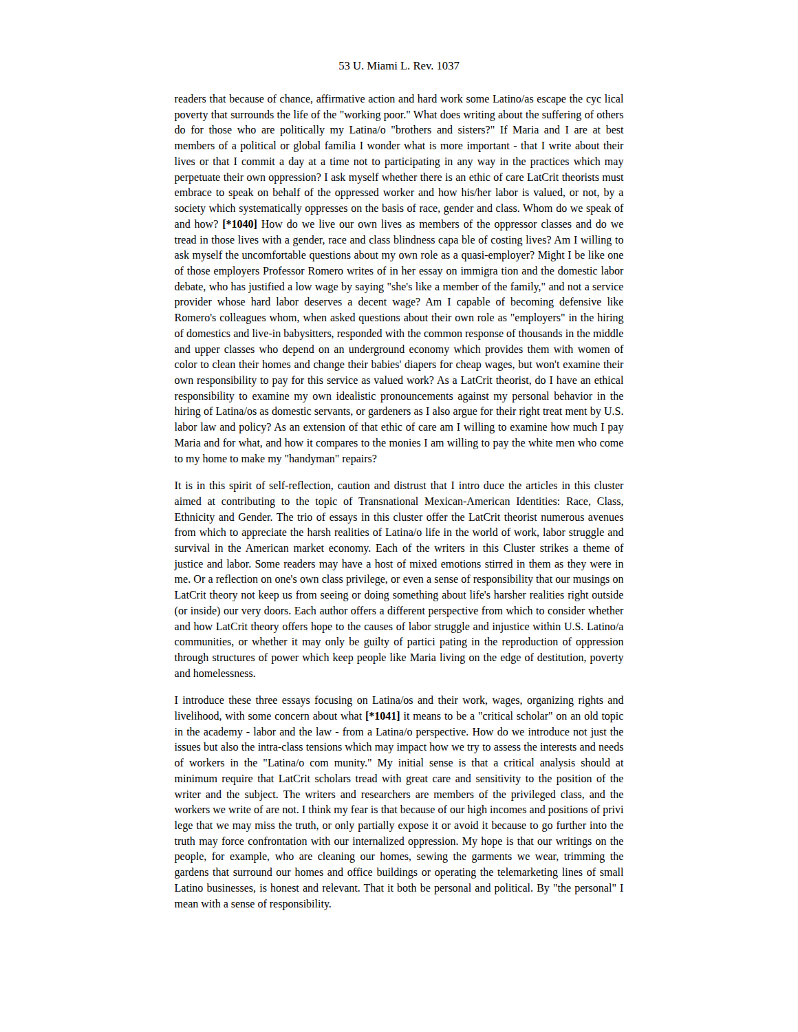53 U. Miami L. Rev. 1037
readers that because of chance, affirmative action and hard work some Latino/as escape the cyc lical poverty that surrounds the life of the "working poor." What does writing about the suffering of others do for those who are politically my Latina/o "brothers and sisters?" If Maria and I are at best members of a political or global familia I wonder what is more important - that I write about their lives or that I commit a day at a time not to participating in any way in the practices which may perpetuate their own oppression? I ask myself whether there is an ethic of care LatCrit theorists must embrace to speak on behalf of the oppressed worker and how his/her labor is valued, or not, by a society which systematically oppresses on the basis of race, gender and class. Whom do we speak of and how? [*1040] How do we live our own lives as members of the oppressor classes and do we tread in those lives with a gender, race and class blindness capa ble of costing lives? Am I willing to ask myself the uncomfortable questions about my own role as a quasi-employer? Might I be like one of those employers Professor Romero writes of in her essay on immigra tion and the domestic labor debate, who has justified a low wage by saying "she's like a member of the family," and not a service provider whose hard labor deserves a decent wage? Am I capable of becoming defensive like Romero's colleagues whom, when asked questions about their own role as "employers" in the hiring of domestics and live-in babysitters, responded with the common response of thousands in the middle and upper classes who depend on an underground economy which provides them with women of color to clean their homes and change their babies' diapers for cheap wages, but won't examine their own responsibility to pay for this service as valued work? As a LatCrit theorist, do I have an ethical responsibility to examine my own idealistic pronouncements against my personal behavior in the hiring of Latina/os as domestic servants, or gardeners as I also argue for their right treat ment by U.S. labor law and policy? As an extension of that ethic of care am I willing to examine how much I pay Maria and for what, and how it compares to the monies I am willing to pay the white men who come to my home to make my "handyman" repairs?
It is in this spirit of self-reflection, caution and distrust that I intro duce the articles in this cluster aimed at contributing to the topic of Transnational Mexican-American Identities: Race, Class, Ethnicity and Gender. The trio of essays in this cluster offer the LatCrit theorist numerous avenues from which to appreciate the harsh realities of Latina/o life in the world of work, labor struggle and survival in the American market economy. Each of the writers in this Cluster strikes a theme of justice and labor. Some readers may have a host of mixed emotions stirred in them as they were in me. Or a reflection on one's own class privilege, or even a sense of responsibility that our musings on LatCrit theory not keep us from seeing or doing something about life's harsher realities right outside (or inside) our very doors. Each author offers a different perspective from which to consider whether and how LatCrit theory offers hope to the causes of labor struggle and injustice within U.S. Latino/a communities, or whether it may only be guilty of partici pating in the reproduction of oppression through structures of power which keep people like Maria living on the edge of destitution, poverty and homelessness.
I introduce these three essays focusing on Latina/os and their work, wages, organizing rights and livelihood, with some concern about what [*1041] it means to be a "critical scholar" on an old topic in the academy - labor and the law - from a Latina/o perspective. How do we introduce not just the issues but also the intra-class tensions which may impact how we try to assess the interests and needs of workers in the "Latina/o com munity." My initial sense is that a critical analysis should at minimum require that LatCrit scholars tread with great care and sensitivity to the position of the writer and the subject. The writers and researchers are members of the privileged class, and the workers we write of are not. I think my fear is that because of our high incomes and positions of privi lege that we may miss the truth, or only partially expose it or avoid it because to go further into the truth may force confrontation with our internalized oppression. My hope is that our writings on the people, for example, who are cleaning our homes, sewing the garments we wear, trimming the gardens that surround our homes and office buildings or operating the telemarketing lines of small Latino businesses, is honest and relevant. That it both be personal and political. By "the personal" I mean with a sense of responsibility.